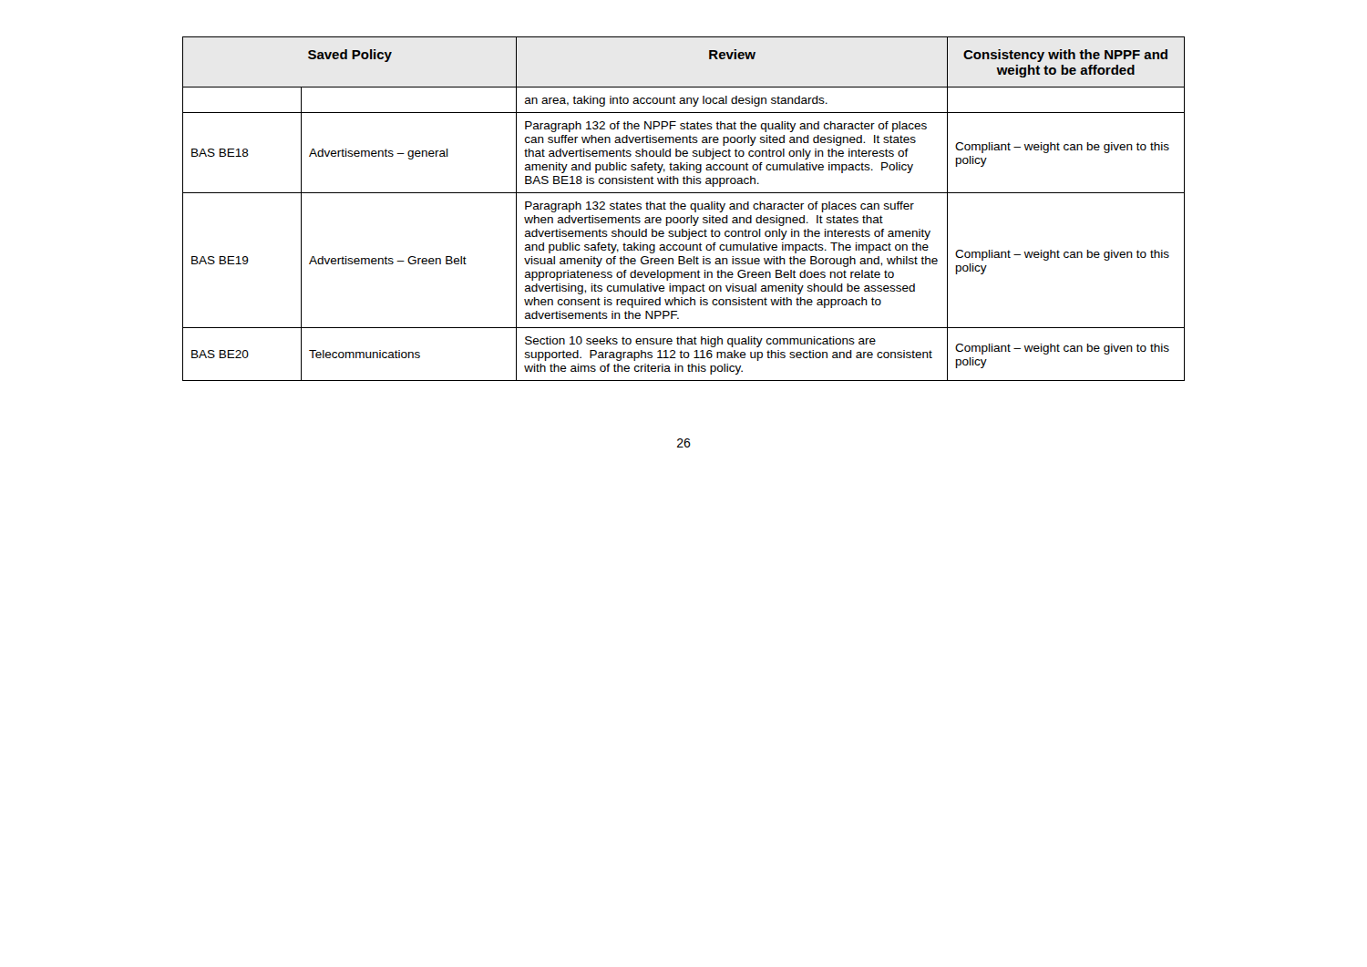| Saved Policy | Review | Consistency with the NPPF and weight to be afforded |
| --- | --- | --- |
| | | an area, taking into account any local design standards. | |
| BAS BE18 | Advertisements – general | Paragraph 132 of the NPPF states that the quality and character of places can suffer when advertisements are poorly sited and designed. It states that advertisements should be subject to control only in the interests of amenity and public safety, taking account of cumulative impacts. Policy BAS BE18 is consistent with this approach. | Compliant – weight can be given to this policy |
| BAS BE19 | Advertisements – Green Belt | Paragraph 132 states that the quality and character of places can suffer when advertisements are poorly sited and designed. It states that advertisements should be subject to control only in the interests of amenity and public safety, taking account of cumulative impacts. The impact on the visual amenity of the Green Belt is an issue with the Borough and, whilst the appropriateness of development in the Green Belt does not relate to advertising, its cumulative impact on visual amenity should be assessed when consent is required which is consistent with the approach to advertisements in the NPPF. | Compliant – weight can be given to this policy |
| BAS BE20 | Telecommunications | Section 10 seeks to ensure that high quality communications are supported. Paragraphs 112 to 116 make up this section and are consistent with the aims of the criteria in this policy. | Compliant – weight can be given to this policy |
26